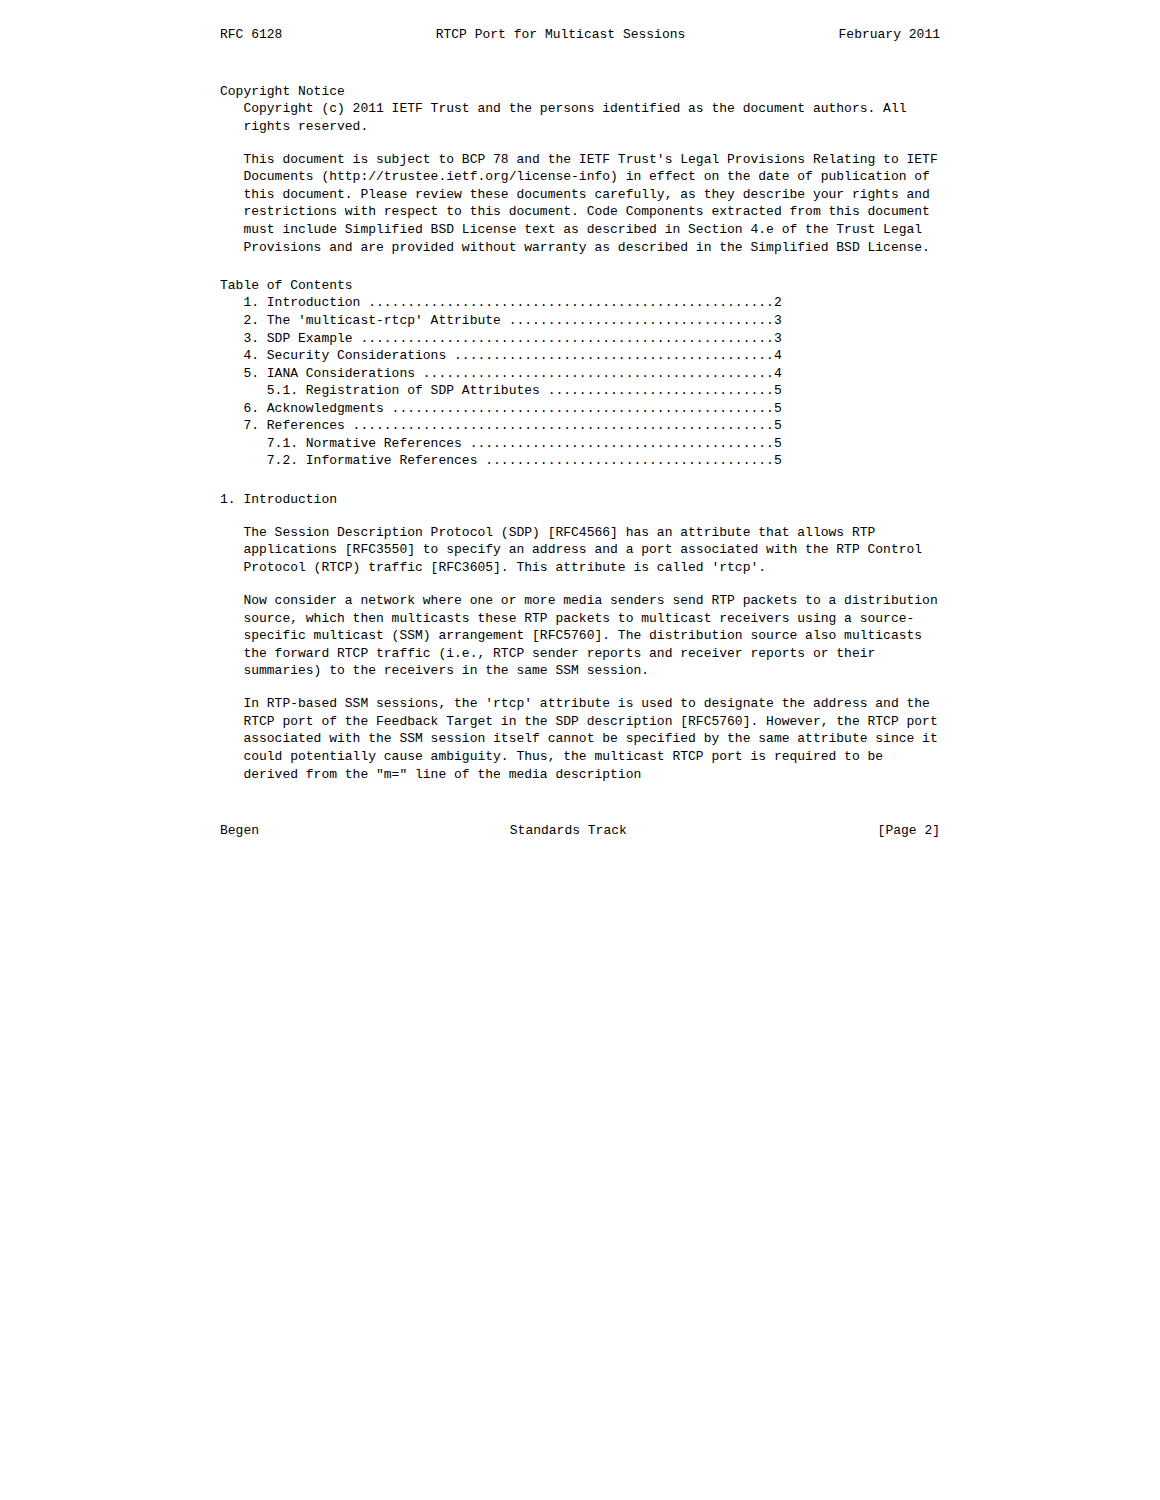RFC 6128 RTCP Port for Multicast Sessions February 2011
Copyright Notice
Copyright (c) 2011 IETF Trust and the persons identified as the document authors. All rights reserved.
This document is subject to BCP 78 and the IETF Trust's Legal Provisions Relating to IETF Documents (http://trustee.ietf.org/license-info) in effect on the date of publication of this document. Please review these documents carefully, as they describe your rights and restrictions with respect to this document. Code Components extracted from this document must include Simplified BSD License text as described in Section 4.e of the Trust Legal Provisions and are provided without warranty as described in the Simplified BSD License.
Table of Contents
1. Introduction ....................................................2
2. The 'multicast-rtcp' Attribute ..................................3
3. SDP Example .....................................................3
4. Security Considerations .........................................4
5. IANA Considerations .............................................4
   5.1. Registration of SDP Attributes .............................5
6. Acknowledgments .................................................5
7. References ......................................................5
   7.1. Normative References .......................................5
   7.2. Informative References .....................................5
1. Introduction
The Session Description Protocol (SDP) [RFC4566] has an attribute that allows RTP applications [RFC3550] to specify an address and a port associated with the RTP Control Protocol (RTCP) traffic [RFC3605]. This attribute is called 'rtcp'.
Now consider a network where one or more media senders send RTP packets to a distribution source, which then multicasts these RTP packets to multicast receivers using a source-specific multicast (SSM) arrangement [RFC5760]. The distribution source also multicasts the forward RTCP traffic (i.e., RTCP sender reports and receiver reports or their summaries) to the receivers in the same SSM session.
In RTP-based SSM sessions, the 'rtcp' attribute is used to designate the address and the RTCP port of the Feedback Target in the SDP description [RFC5760]. However, the RTCP port associated with the SSM session itself cannot be specified by the same attribute since it could potentially cause ambiguity. Thus, the multicast RTCP port is required to be derived from the "m=" line of the media description
Begen Standards Track [Page 2]